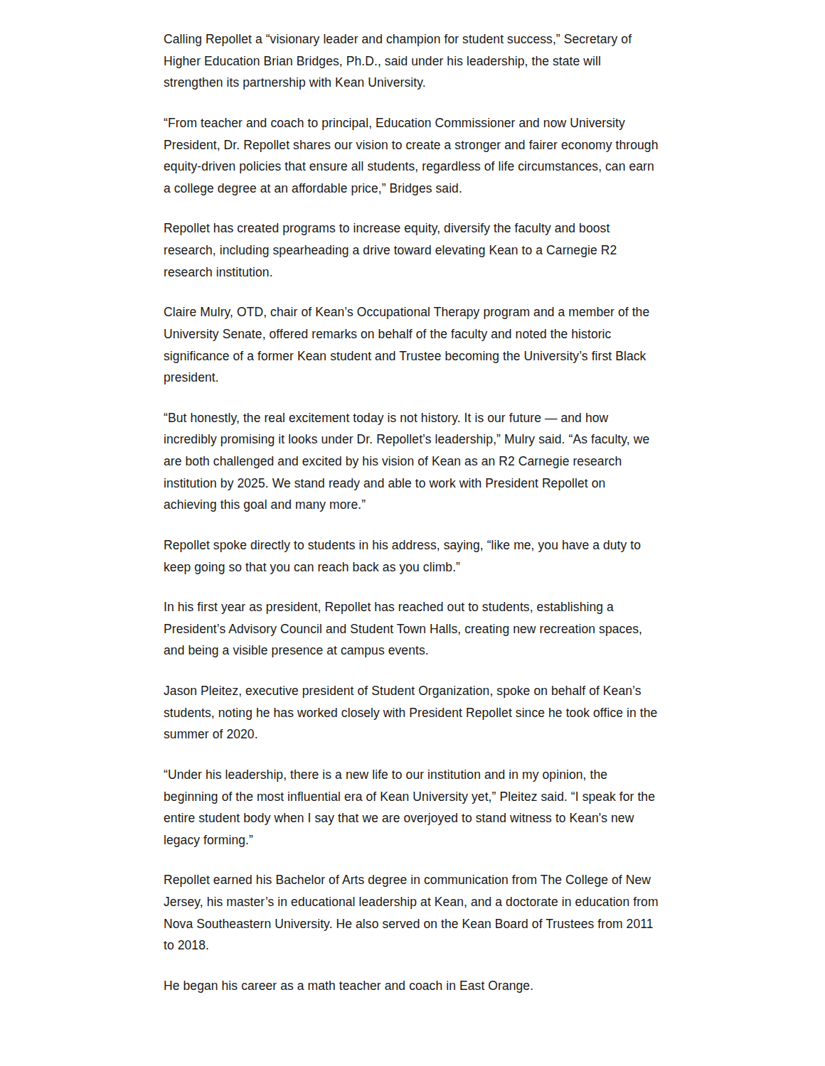Calling Repollet a “visionary leader and champion for student success,” Secretary of Higher Education Brian Bridges, Ph.D., said under his leadership, the state will strengthen its partnership with Kean University.
“From teacher and coach to principal, Education Commissioner and now University President, Dr. Repollet shares our vision to create a stronger and fairer economy through equity-driven policies that ensure all students, regardless of life circumstances, can earn a college degree at an affordable price,” Bridges said.
Repollet has created programs to increase equity, diversify the faculty and boost research, including spearheading a drive toward elevating Kean to a Carnegie R2 research institution.
Claire Mulry, OTD, chair of Kean’s Occupational Therapy program and a member of the University Senate, offered remarks on behalf of the faculty and noted the historic significance of a former Kean student and Trustee becoming the University’s first Black president.
“But honestly, the real excitement today is not history. It is our future — and how incredibly promising it looks under Dr. Repollet’s leadership,” Mulry said. “As faculty, we are both challenged and excited by his vision of Kean as an R2 Carnegie research institution by 2025. We stand ready and able to work with President Repollet on achieving this goal and many more.”
Repollet spoke directly to students in his address, saying, “like me, you have a duty to keep going so that you can reach back as you climb.”
In his first year as president, Repollet has reached out to students, establishing a President’s Advisory Council and Student Town Halls, creating new recreation spaces, and being a visible presence at campus events.
Jason Pleitez, executive president of Student Organization, spoke on behalf of Kean’s students, noting he has worked closely with President Repollet since he took office in the summer of 2020.
“Under his leadership, there is a new life to our institution and in my opinion, the beginning of the most influential era of Kean University yet,” Pleitez said. “I speak for the entire student body when I say that we are overjoyed to stand witness to Kean's new legacy forming.”
Repollet earned his Bachelor of Arts degree in communication from The College of New Jersey, his master’s in educational leadership at Kean, and a doctorate in education from Nova Southeastern University. He also served on the Kean Board of Trustees from 2011 to 2018.
He began his career as a math teacher and coach in East Orange.